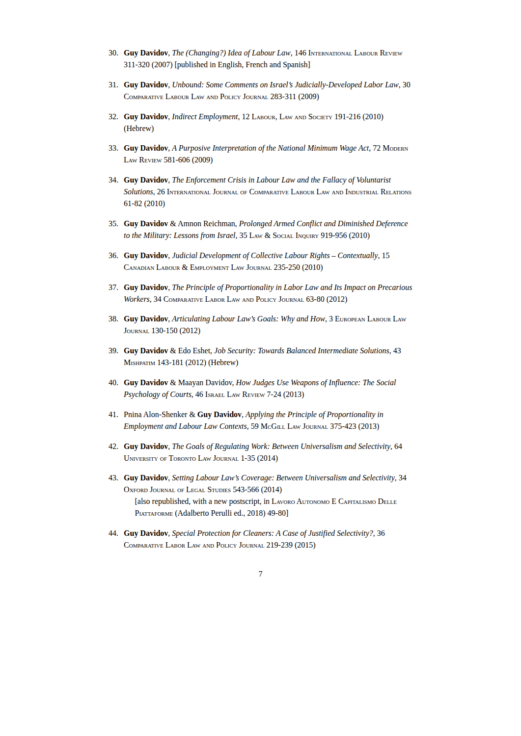30. Guy Davidov, The (Changing?) Idea of Labour Law, 146 International Labour Review 311-320 (2007) [published in English, French and Spanish]
31. Guy Davidov, Unbound: Some Comments on Israel’s Judicially-Developed Labor Law, 30 Comparative Labour Law and Policy Journal 283-311 (2009)
32. Guy Davidov, Indirect Employment, 12 Labour, Law and Society 191-216 (2010) (Hebrew)
33. Guy Davidov, A Purposive Interpretation of the National Minimum Wage Act, 72 Modern Law Review 581-606 (2009)
34. Guy Davidov, The Enforcement Crisis in Labour Law and the Fallacy of Voluntarist Solutions, 26 International Journal of Comparative Labour Law and Industrial Relations 61-82 (2010)
35. Guy Davidov & Amnon Reichman, Prolonged Armed Conflict and Diminished Deference to the Military: Lessons from Israel, 35 Law & Social Inquiry 919-956 (2010)
36. Guy Davidov, Judicial Development of Collective Labour Rights – Contextually, 15 Canadian Labour & Employment Law Journal 235-250 (2010)
37. Guy Davidov, The Principle of Proportionality in Labor Law and Its Impact on Precarious Workers, 34 Comparative Labor Law and Policy Journal 63-80 (2012)
38. Guy Davidov, Articulating Labour Law’s Goals: Why and How, 3 European Labour Law Journal 130-150 (2012)
39. Guy Davidov & Edo Eshet, Job Security: Towards Balanced Intermediate Solutions, 43 Mishpatim 143-181 (2012) (Hebrew)
40. Guy Davidov & Maayan Davidov, How Judges Use Weapons of Influence: The Social Psychology of Courts, 46 Israel Law Review 7-24 (2013)
41. Pnina Alon-Shenker & Guy Davidov, Applying the Principle of Proportionality in Employment and Labour Law Contexts, 59 McGill Law Journal 375-423 (2013)
42. Guy Davidov, The Goals of Regulating Work: Between Universalism and Selectivity, 64 University of Toronto Law Journal 1-35 (2014)
43. Guy Davidov, Setting Labour Law’s Coverage: Between Universalism and Selectivity, 34 Oxford Journal of Legal Studies 543-566 (2014) [also republished, with a new postscript, in Lavoro Autonomo E Capitalismo Delle Piattaforme (Adalberto Perulli ed., 2018) 49-80]
44. Guy Davidov, Special Protection for Cleaners: A Case of Justified Selectivity?, 36 Comparative Labor Law and Policy Journal 219-239 (2015)
7